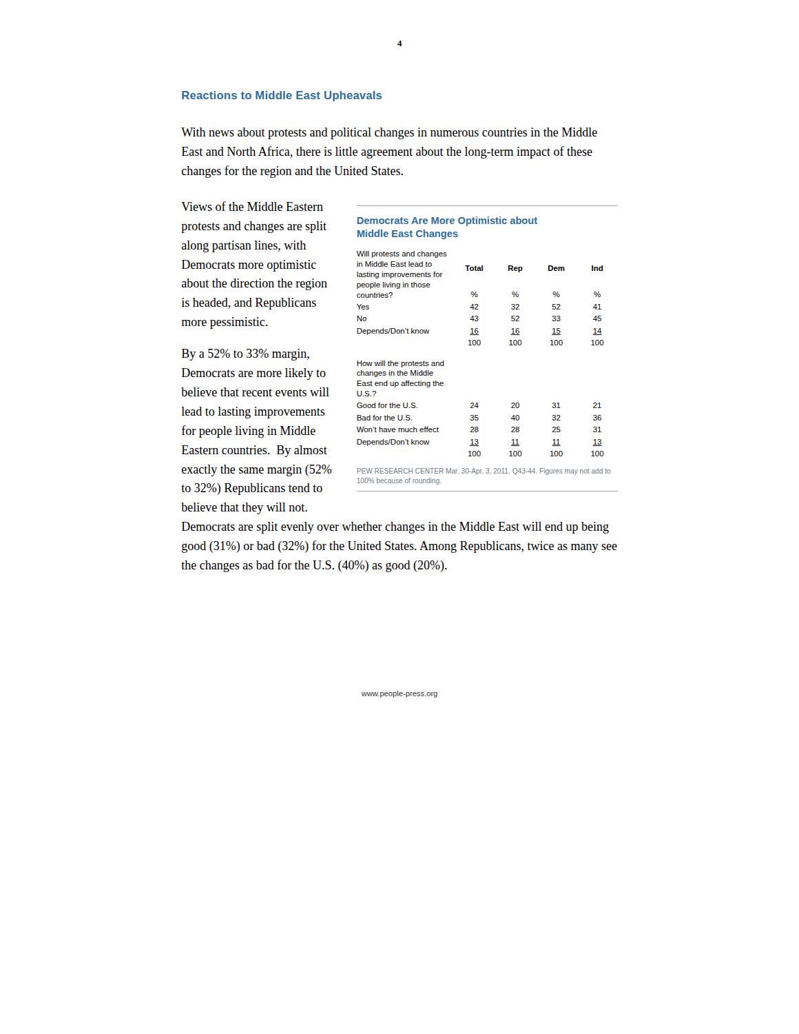4
Reactions to Middle East Upheavals
With news about protests and political changes in numerous countries in the Middle East and North Africa, there is little agreement about the long-term impact of these changes for the region and the United States.
Democrats Are More Optimistic about
Middle East Changes
| Will protests and changes in Middle East lead to lasting improvements for people living in those countries? | Total | Rep | Dem | Ind |
| % | % | % | % |
| Yes | 42 | 32 | 52 | 41 |
| No | 43 | 52 | 33 | 45 |
| Depends/Don’t know | 16 | 16 | 15 | 14 |
| | 100 | 100 | 100 | 100 |
| How will the protests and changes in the Middle East end up affecting the U.S.? | | | | |
| Good for the U.S. | 24 | 20 | 31 | 21 |
| Bad for the U.S. | 35 | 40 | 32 | 36 |
| Won’t have much effect | 28 | 28 | 25 | 31 |
| Depends/Don’t know | 13 | 11 | 11 | 13 |
| | 100 | 100 | 100 | 100 |
PEW RESEARCH CENTER Mar. 30-Apr. 3, 2011. Q43-44. Figures may not add to 100% because of rounding.
Views of the Middle Eastern protests and changes are split along partisan lines, with Democrats more optimistic about the direction the region is headed, and Republicans more pessimistic.
By a 52% to 33% margin, Democrats are more likely to believe that recent events will lead to lasting improvements for people living in Middle Eastern countries. By almost exactly the same margin (52% to 32%) Republicans tend to believe that they will not. Democrats are split evenly over whether changes in the Middle East will end up being good (31%) or bad (32%) for the United States. Among Republicans, twice as many see the changes as bad for the U.S. (40%) as good (20%).
www.people-press.org